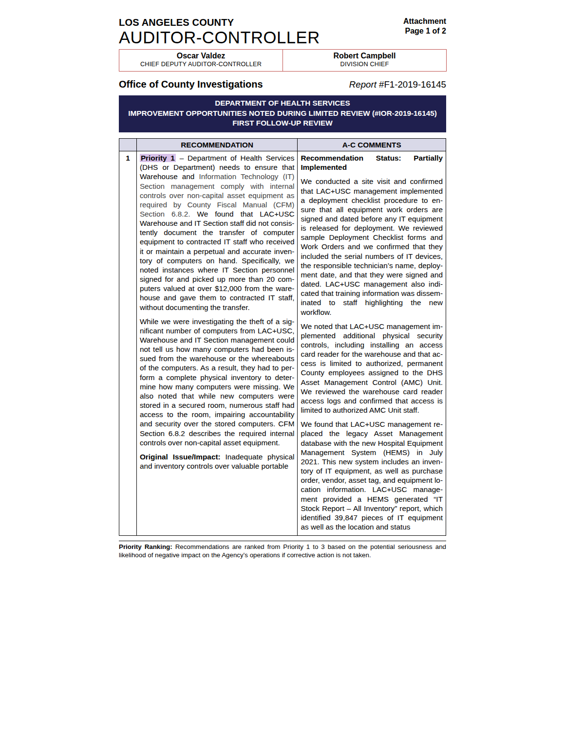LOS ANGELES COUNTY
AUDITOR-CONTROLLER
Attachment
Page 1 of 2
Oscar Valdez
CHIEF DEPUTY AUDITOR-CONTROLLER
Robert Campbell
DIVISION CHIEF
Office of County Investigations
Report #F1-2019-16145
DEPARTMENT OF HEALTH SERVICES
IMPROVEMENT OPPORTUNITIES NOTED DURING LIMITED REVIEW (#IOR-2019-16145)
FIRST FOLLOW-UP REVIEW
| | RECOMMENDATION | A-C COMMENTS |
| --- | --- | --- |
| 1 | Priority 1 – Department of Health Services (DHS or Department) needs to ensure that Warehouse and Information Technology (IT) Section management comply with internal controls over non-capital asset equipment as required by County Fiscal Manual (CFM) Section 6.8.2. We found that LAC+USC Warehouse and IT Section staff did not consistently document the transfer of computer equipment to contracted IT staff who received it or maintain a perpetual and accurate inventory of computers on hand. Specifically, we noted instances where IT Section personnel signed for and picked up more than 20 computers valued at over $12,000 from the warehouse and gave them to contracted IT staff, without documenting the transfer. While we were investigating the theft of a significant number of computers from LAC+USC, Warehouse and IT Section management could not tell us how many computers had been issued from the warehouse or the whereabouts of the computers. As a result, they had to perform a complete physical inventory to determine how many computers were missing. We also noted that while new computers were stored in a secured room, numerous staff had access to the room, impairing accountability and security over the stored computers. CFM Section 6.8.2 describes the required internal controls over non-capital asset equipment. Original Issue/Impact: Inadequate physical and inventory controls over valuable portable | Recommendation Status: Partially Implemented We conducted a site visit and confirmed that LAC+USC management implemented a deployment checklist procedure to ensure that all equipment work orders are signed and dated before any IT equipment is released for deployment. We reviewed sample Deployment Checklist forms and Work Orders and we confirmed that they included the serial numbers of IT devices, the responsible technician’s name, deployment date, and that they were signed and dated. LAC+USC management also indicated that training information was disseminated to staff highlighting the new workflow. We noted that LAC+USC management implemented additional physical security controls, including installing an access card reader for the warehouse and that access is limited to authorized, permanent County employees assigned to the DHS Asset Management Control (AMC) Unit. We reviewed the warehouse card reader access logs and confirmed that access is limited to authorized AMC Unit staff. We found that LAC+USC management replaced the legacy Asset Management database with the new Hospital Equipment Management System (HEMS) in July 2021. This new system includes an inventory of IT equipment, as well as purchase order, vendor, asset tag, and equipment location information. LAC+USC management provided a HEMS generated “IT Stock Report – All Inventory” report, which identified 39,847 pieces of IT equipment as well as the location and status |
Priority Ranking: Recommendations are ranked from Priority 1 to 3 based on the potential seriousness and likelihood of negative impact on the Agency’s operations if corrective action is not taken.